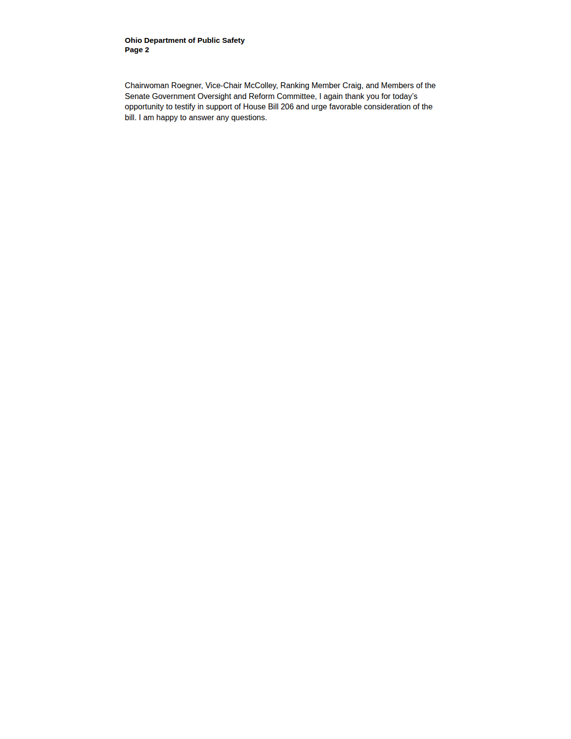Ohio Department of Public Safety
Page 2
Chairwoman Roegner, Vice-Chair McColley, Ranking Member Craig, and Members of the Senate Government Oversight and Reform Committee, I again thank you for today’s opportunity to testify in support of House Bill 206 and urge favorable consideration of the bill. I am happy to answer any questions.